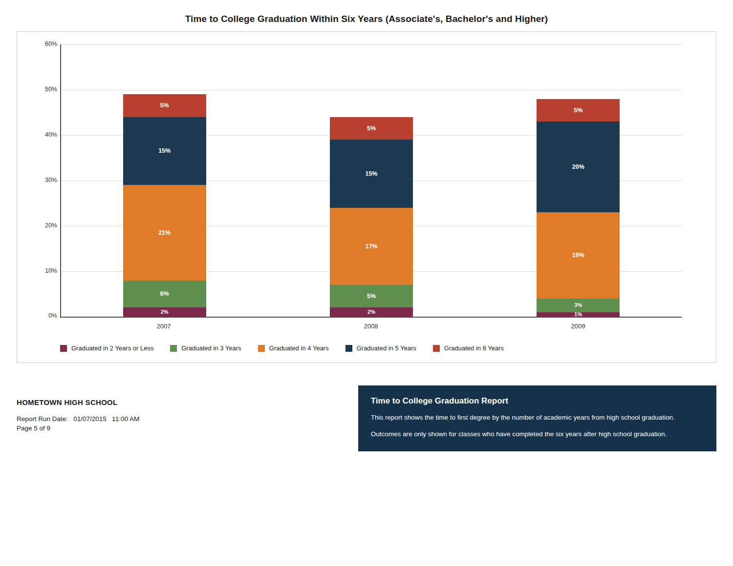Time to College Graduation Within Six Years (Associate's, Bachelor's and Higher)
60%
50%
40%
30%
20%
10%
0%
5%
15%
21%
6%
2%
5%
15%
17%
5%
2%
5%
20%
19%
3%
1%
2007
2008
2009
Graduated in 2 Years or Less
Graduated in 3 Years
Graduated in 4 Years
Graduated in 5 Years
Graduated in 6 Years
HOMETOWN HIGH SCHOOL
Report Run Date: 01/07/2015 11:00 AM
Page 5 of 9
Time to College Graduation Report
This report shows the time to first degree by the number of academic years from high school graduation.
Outcomes are only shown for classes who have completed the six years after high school graduation.